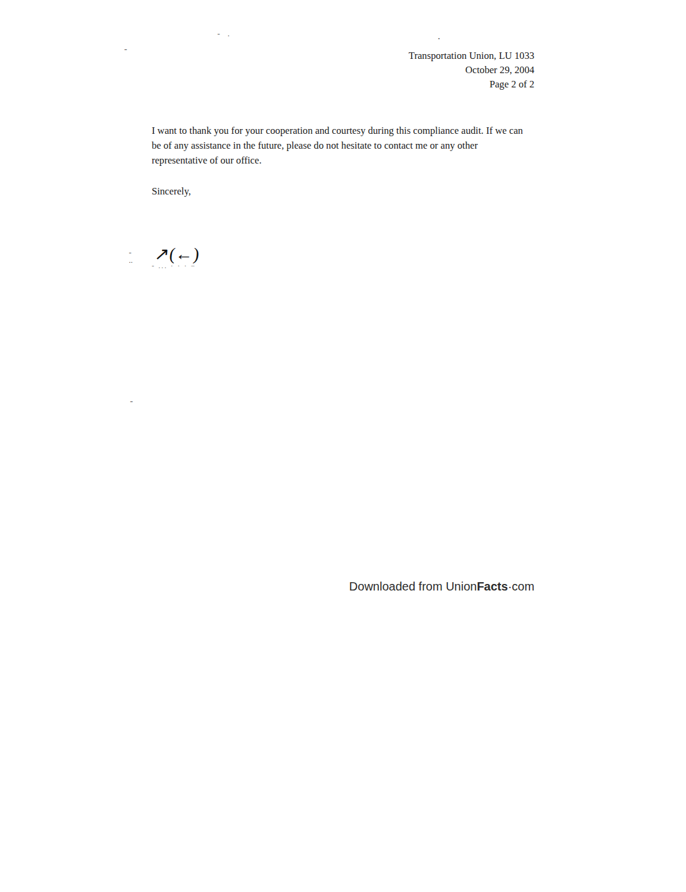- - . . -
.. -
Transportation Union, LU 1033
October 29, 2004
Page 2 of 2
I want to thank you for your cooperation and courtesy during this compliance audit. If we can be of any assistance in the future, please do not hesitate to contact me or any other representative of our office.
Sincerely,
↗(←) - ... · · · −
Downloaded from Union Facts·com